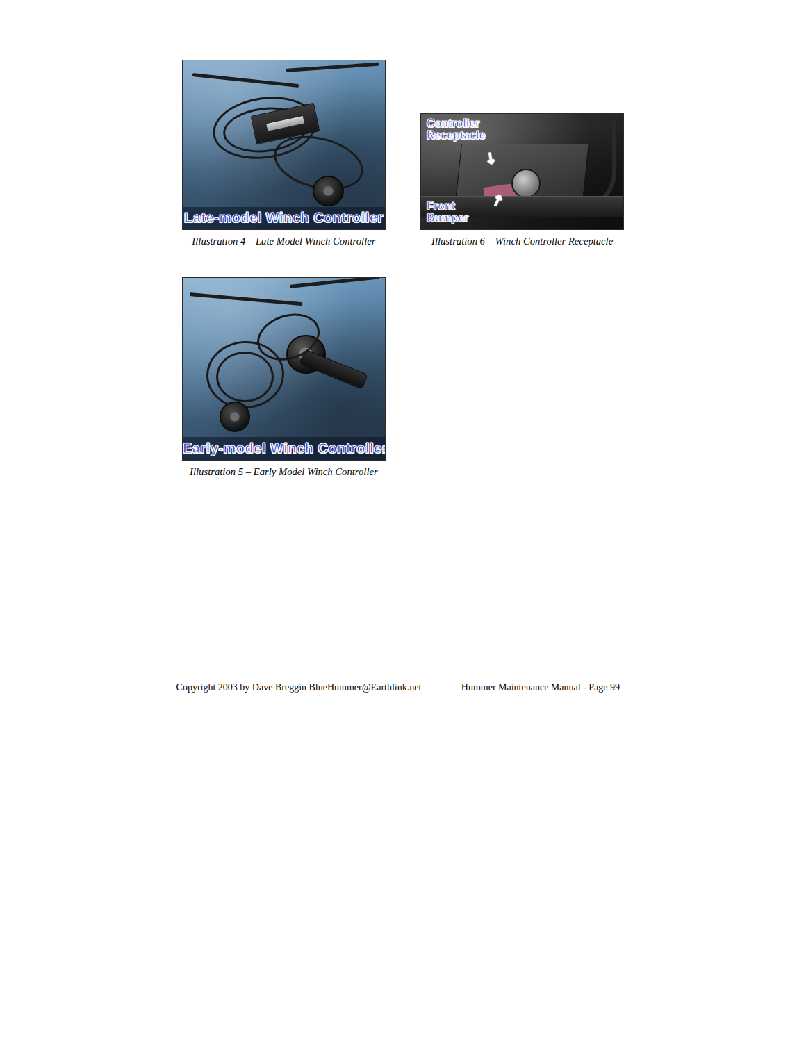Late-model Winch Controller
Illustration 4 – Late Model Winch Controller
Controller
Receptacle
↘
Front
Bumper
↗
Illustration 6 – Winch Controller Receptacle
Early-model Winch Controller
Illustration 5 – Early Model Winch Controller
Copyright 2003 by Dave Breggin BlueHummer@Earthlink.net
Hummer Maintenance Manual - Page 99